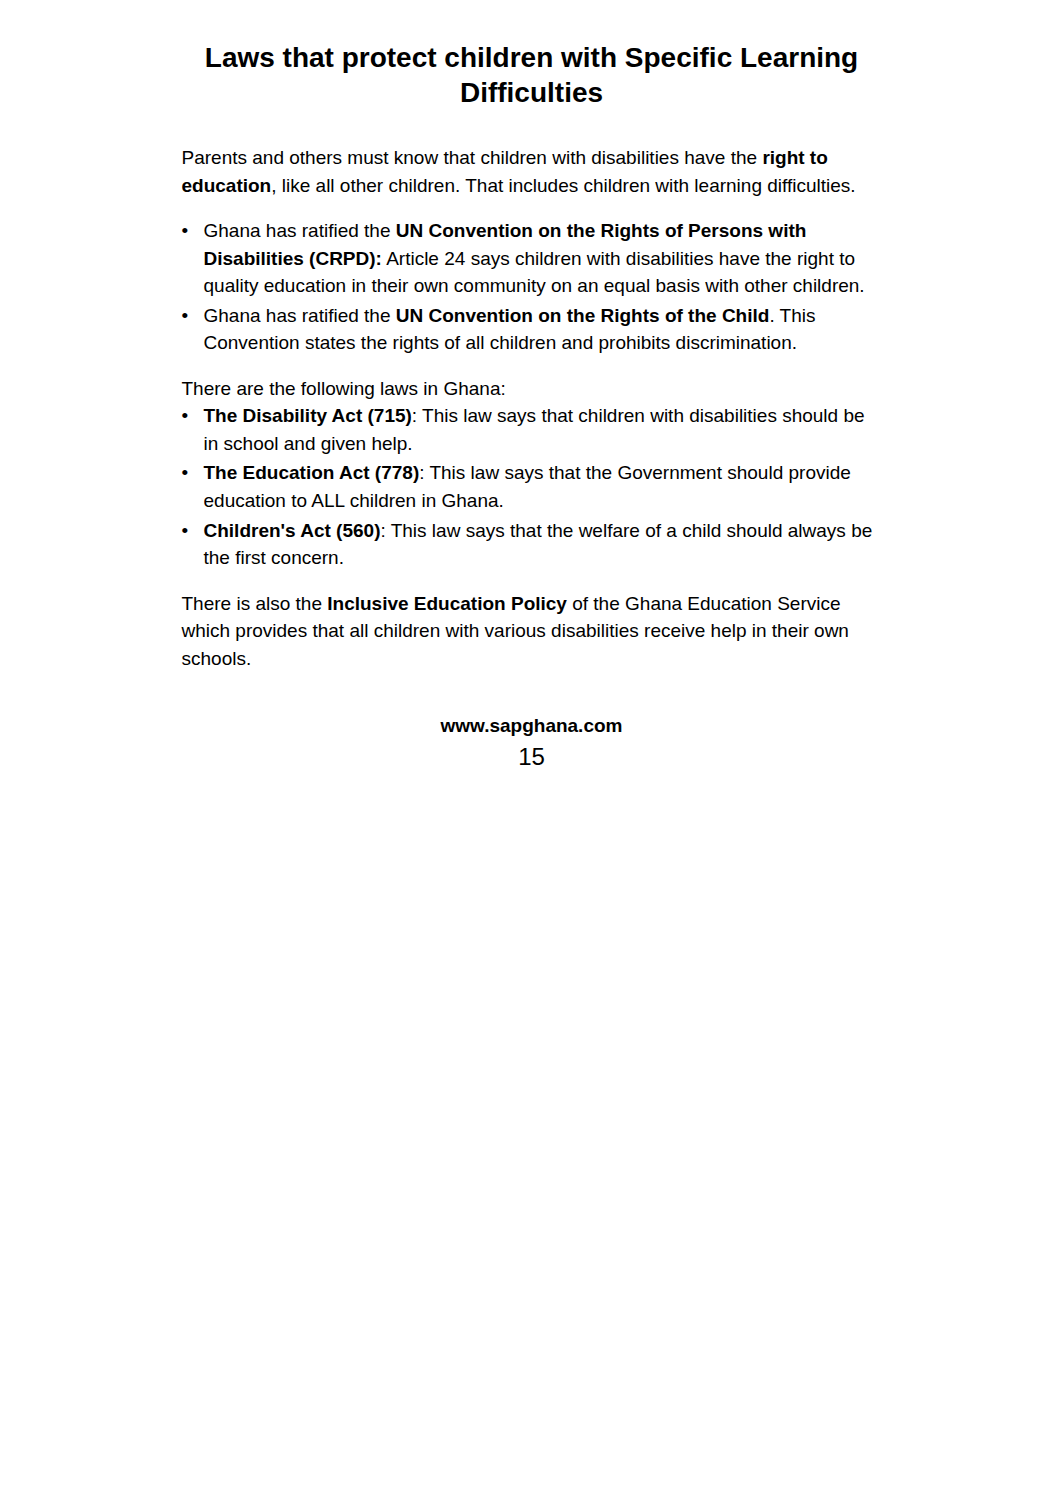Laws that protect children with Specific Learning Difficulties
Parents and others must know that children with disabilities have the right to education, like all other children. That includes children with learning difficulties.
Ghana has ratified the UN Convention on the Rights of Persons with Disabilities (CRPD): Article 24 says children with disabilities have the right to quality education in their own community on an equal basis with other children.
Ghana has ratified the UN Convention on the Rights of the Child. This Convention states the rights of all children and prohibits discrimination.
There are the following laws in Ghana:
The Disability Act (715): This law says that children with disabilities should be in school and given help.
The Education Act (778): This law says that the Government should provide education to ALL children in Ghana.
Children's Act (560): This law says that the welfare of a child should always be the first concern.
There is also the Inclusive Education Policy of the Ghana Education Service which provides that all children with various disabilities receive help in their own schools.
www.sapghana.com
15